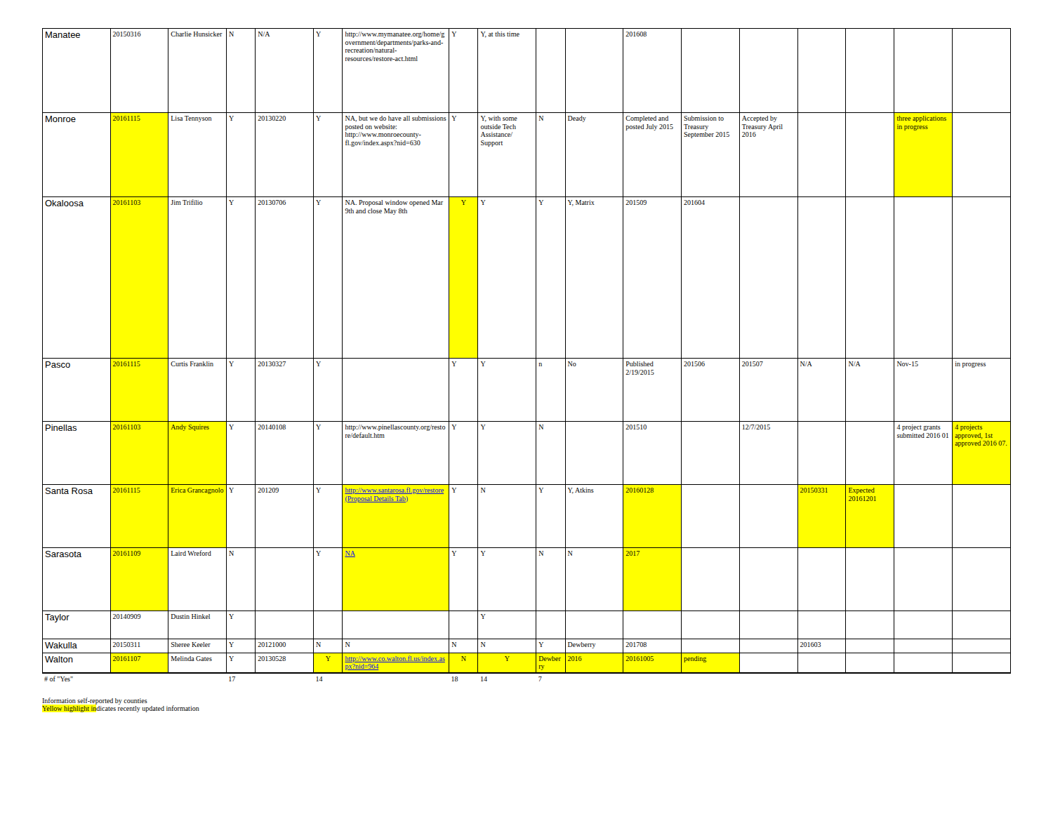| Manatee | 20150316 | Charlie Hunsicker | N | N/A | Y | http://www.mymanatee.org/home/government/departments/parks-and-recreation/natural-resources/restore-act.html | Y | Y, at this time | | | 201608 | | | | | | |
| Monroe | 20161115 | Lisa Tennyson | Y | 20130220 | Y | NA, but we do have all submissions posted on website: http://www.monroecounty-fl.gov/index.aspx?nid=630 | Y | Y, with some outside Tech Assistance/ Support | N | Deady | Completed and posted July 2015 | Submission to Treasury September 2015 | Accepted by Treasury April 2016 | | | three applications in progress | |
| Okaloosa | 20161103 | Jim Trifilio | Y | 20130706 | Y | NA. Proposal window opened Mar 9th and close May 8th | Y | Y | Y | Y, Matrix | 201509 | 201604 | | | | | |
| Pasco | 20161115 | Curtis Franklin | Y | 20130327 | Y | | Y | Y | n | No | Published 2/19/2015 | 201506 | 201507 | N/A | N/A | Nov-15 | in progress |
| Pinellas | 20161103 | Andy Squires | Y | 20140108 | Y | http://www.pinellascounty.org/restore/default.htm | Y | Y | N | | 201510 | | 12/7/2015 | | | 4 project grants submitted 2016 01 | 4 projects approved, 1st approved 2016 07. |
| Santa Rosa | 20161115 | Erica Grancagnolo | Y | 201209 | Y | http://www.santarosa.fl.gov/restore (Proposal Details Tab) | Y | N | Y | Y, Atkins | 20160128 | | | 20150331 | Expected 20161201 | | |
| Sarasota | 20161109 | Laird Wreford | N | | Y | NA | Y | Y | N | N | 2017 | | | | | | |
| Taylor | 20140909 | Dustin Hinkel | Y | | | | | Y | | | | | | | | | |
| Wakulla | 20150311 | Sheree Keeler | Y | 20121000 | N | N | N | N | Y | Dewberry | 201708 | | | 201603 | | | |
| Walton | 20161107 | Melinda Gates | Y | 20130528 | Y | http://www.co.walton.fl.us/index.aspx?nid=964 | N | Y | Dewberry | 2016 | 20161005 | pending | | | | | |
| # of "Yes" | | | 17 | | 14 | | 18 | 14 | 7 | | | | | | | | |
Information self-reported by counties
Yellow highlight indicates recently updated information